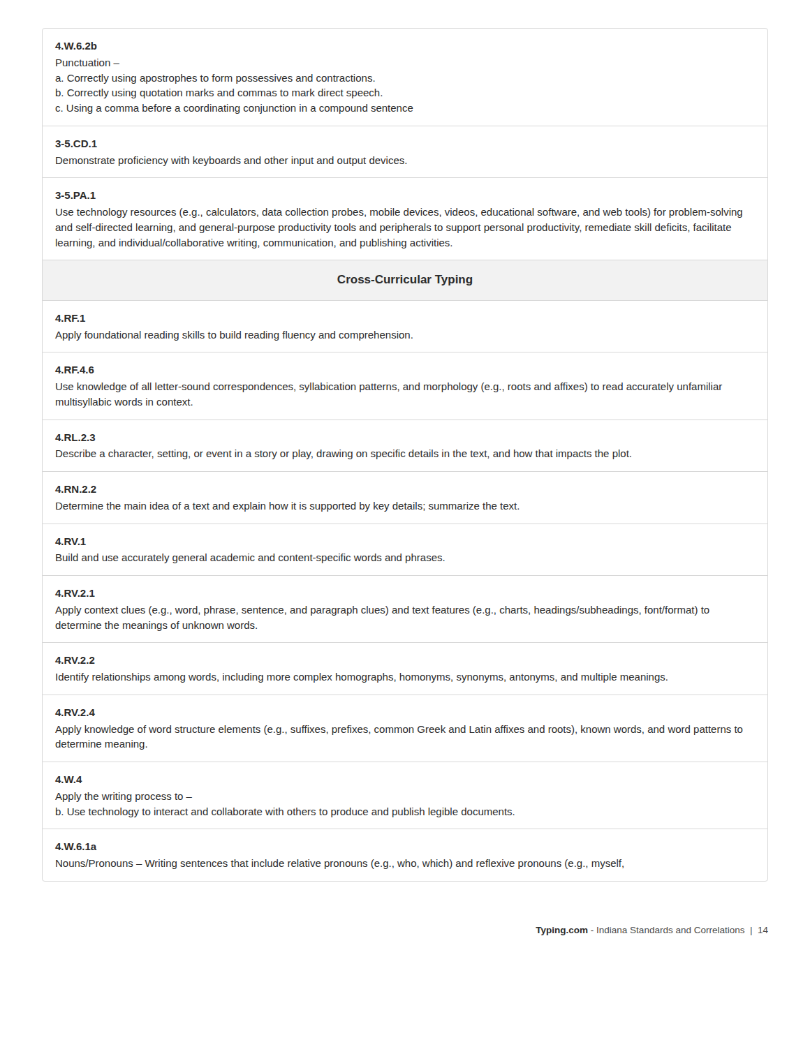4.W.6.2b
Punctuation –
a. Correctly using apostrophes to form possessives and contractions.
b. Correctly using quotation marks and commas to mark direct speech.
c. Using a comma before a coordinating conjunction in a compound sentence
3-5.CD.1
Demonstrate proficiency with keyboards and other input and output devices.
3-5.PA.1
Use technology resources (e.g., calculators, data collection probes, mobile devices, videos, educational software, and web tools) for problem-solving and self-directed learning, and general-purpose productivity tools and peripherals to support personal productivity, remediate skill deficits, facilitate learning, and individual/collaborative writing, communication, and publishing activities.
Cross-Curricular Typing
4.RF.1
Apply foundational reading skills to build reading fluency and comprehension.
4.RF.4.6
Use knowledge of all letter-sound correspondences, syllabication patterns, and morphology (e.g., roots and affixes) to read accurately unfamiliar multisyllabic words in context.
4.RL.2.3
Describe a character, setting, or event in a story or play, drawing on specific details in the text, and how that impacts the plot.
4.RN.2.2
Determine the main idea of a text and explain how it is supported by key details; summarize the text.
4.RV.1
Build and use accurately general academic and content-specific words and phrases.
4.RV.2.1
Apply context clues (e.g., word, phrase, sentence, and paragraph clues) and text features (e.g., charts, headings/subheadings, font/format) to determine the meanings of unknown words.
4.RV.2.2
Identify relationships among words, including more complex homographs, homonyms, synonyms, antonyms, and multiple meanings.
4.RV.2.4
Apply knowledge of word structure elements (e.g., suffixes, prefixes, common Greek and Latin affixes and roots), known words, and word patterns to determine meaning.
4.W.4
Apply the writing process to –
b. Use technology to interact and collaborate with others to produce and publish legible documents.
4.W.6.1a
Nouns/Pronouns – Writing sentences that include relative pronouns (e.g., who, which) and reflexive pronouns (e.g., myself,
Typing.com - Indiana Standards and Correlations | 14